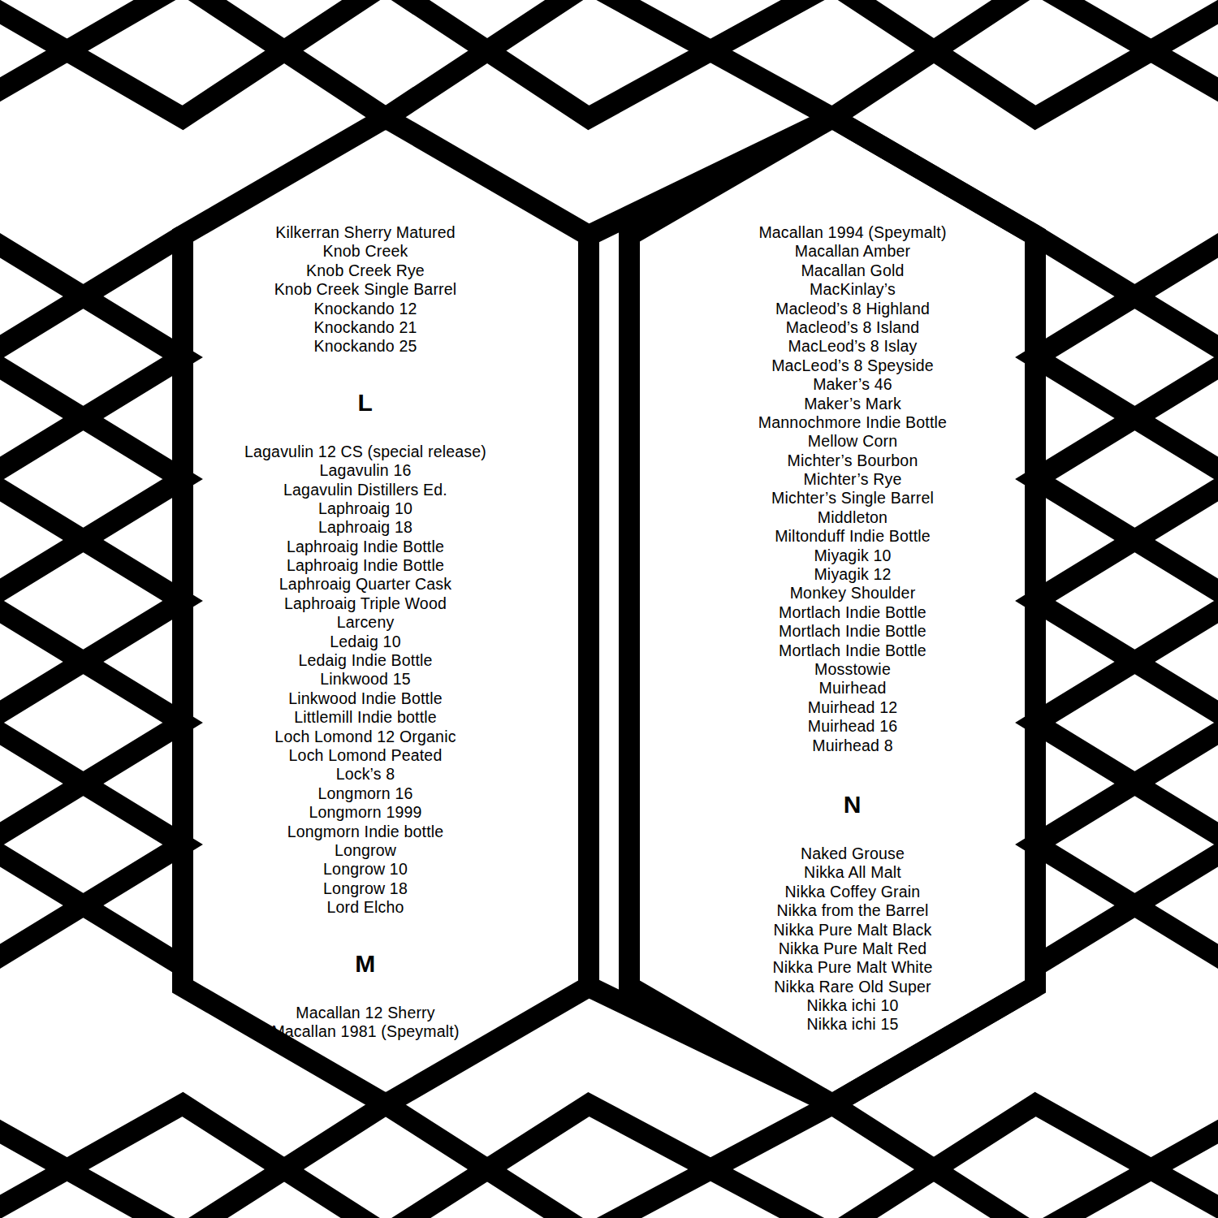Kilkerran Sherry Matured
Knob Creek
Knob Creek Rye
Knob Creek Single Barrel
Knockando 12
Knockando 21
Knockando 25
L
Lagavulin 12 CS (special release)
Lagavulin 16
Lagavulin Distillers Ed.
Laphroaig 10
Laphroaig 18
Laphroaig Indie Bottle
Laphroaig Indie Bottle
Laphroaig Quarter Cask
Laphroaig Triple Wood
Larceny
Ledaig 10
Ledaig Indie Bottle
Linkwood 15
Linkwood Indie Bottle
Littlemill Indie bottle
Loch Lomond 12 Organic
Loch Lomond Peated
Lock’s 8
Longmorn 16
Longmorn 1999
Longmorn Indie bottle
Longrow
Longrow 10
Longrow 18
Lord Elcho
M
Macallan 12 Sherry
Macallan 1981 (Speymalt)
Macallan 1994 (Speymalt)
Macallan Amber
Macallan Gold
MacKinlay’s
Macleod’s 8 Highland
Macleod’s 8 Island
MacLeod’s 8 Islay
MacLeod’s 8 Speyside
Maker’s 46
Maker’s Mark
Mannochmore Indie Bottle
Mellow Corn
Michter’s Bourbon
Michter’s Rye
Michter’s Single Barrel
Middleton
Miltonduff Indie Bottle
Miyagik 10
Miyagik 12
Monkey Shoulder
Mortlach Indie Bottle
Mortlach Indie Bottle
Mortlach Indie Bottle
Mosstowie
Muirhead
Muirhead 12
Muirhead 16
Muirhead 8
N
Naked Grouse
Nikka All Malt
Nikka Coffey Grain
Nikka from the Barrel
Nikka Pure Malt Black
Nikka Pure Malt Red
Nikka Pure Malt White
Nikka Rare Old Super
Nikka ichi 10
Nikka ichi 15